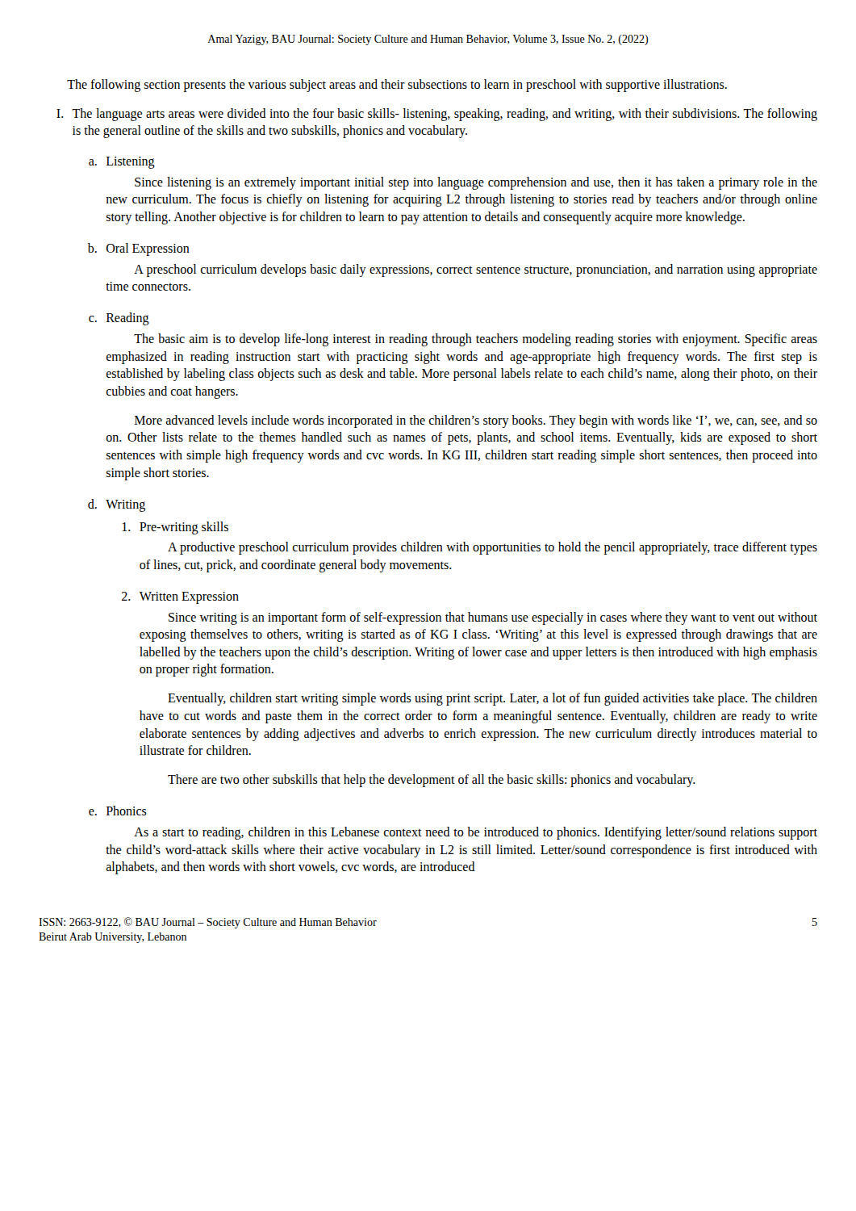Amal Yazigy, BAU Journal: Society Culture and Human Behavior, Volume 3, Issue No. 2, (2022)
The following section presents the various subject areas and their subsections to learn in preschool with supportive illustrations.
The language arts areas were divided into the four basic skills- listening, speaking, reading, and writing, with their subdivisions. The following is the general outline of the skills and two subskills, phonics and vocabulary.
Listening
Since listening is an extremely important initial step into language comprehension and use, then it has taken a primary role in the new curriculum. The focus is chiefly on listening for acquiring L2 through listening to stories read by teachers and/or through online story telling. Another objective is for children to learn to pay attention to details and consequently acquire more knowledge.
Oral Expression
A preschool curriculum develops basic daily expressions, correct sentence structure, pronunciation, and narration using appropriate time connectors.
Reading
The basic aim is to develop life-long interest in reading through teachers modeling reading stories with enjoyment. Specific areas emphasized in reading instruction start with practicing sight words and age-appropriate high frequency words. The first step is established by labeling class objects such as desk and table. More personal labels relate to each child’s name, along their photo, on their cubbies and coat hangers.
More advanced levels include words incorporated in the children’s story books. They begin with words like ‘I’, we, can, see, and so on. Other lists relate to the themes handled such as names of pets, plants, and school items. Eventually, kids are exposed to short sentences with simple high frequency words and cvc words. In KG III, children start reading simple short sentences, then proceed into simple short stories.
Writing
Pre-writing skills
A productive preschool curriculum provides children with opportunities to hold the pencil appropriately, trace different types of lines, cut, prick, and coordinate general body movements.
Written Expression
Since writing is an important form of self-expression that humans use especially in cases where they want to vent out without exposing themselves to others, writing is started as of KG I class. ‘Writing’ at this level is expressed through drawings that are labelled by the teachers upon the child’s description. Writing of lower case and upper letters is then introduced with high emphasis on proper right formation.
Eventually, children start writing simple words using print script. Later, a lot of fun guided activities take place. The children have to cut words and paste them in the correct order to form a meaningful sentence. Eventually, children are ready to write elaborate sentences by adding adjectives and adverbs to enrich expression. The new curriculum directly introduces material to illustrate for children.
There are two other subskills that help the development of all the basic skills: phonics and vocabulary.
Phonics
As a start to reading, children in this Lebanese context need to be introduced to phonics. Identifying letter/sound relations support the child’s word-attack skills where their active vocabulary in L2 is still limited. Letter/sound correspondence is first introduced with alphabets, and then words with short vowels, cvc words, are introduced
5 ISSN: 2663-9122, © BAU Journal – Society Culture and Human Behavior
Beirut Arab University, Lebanon